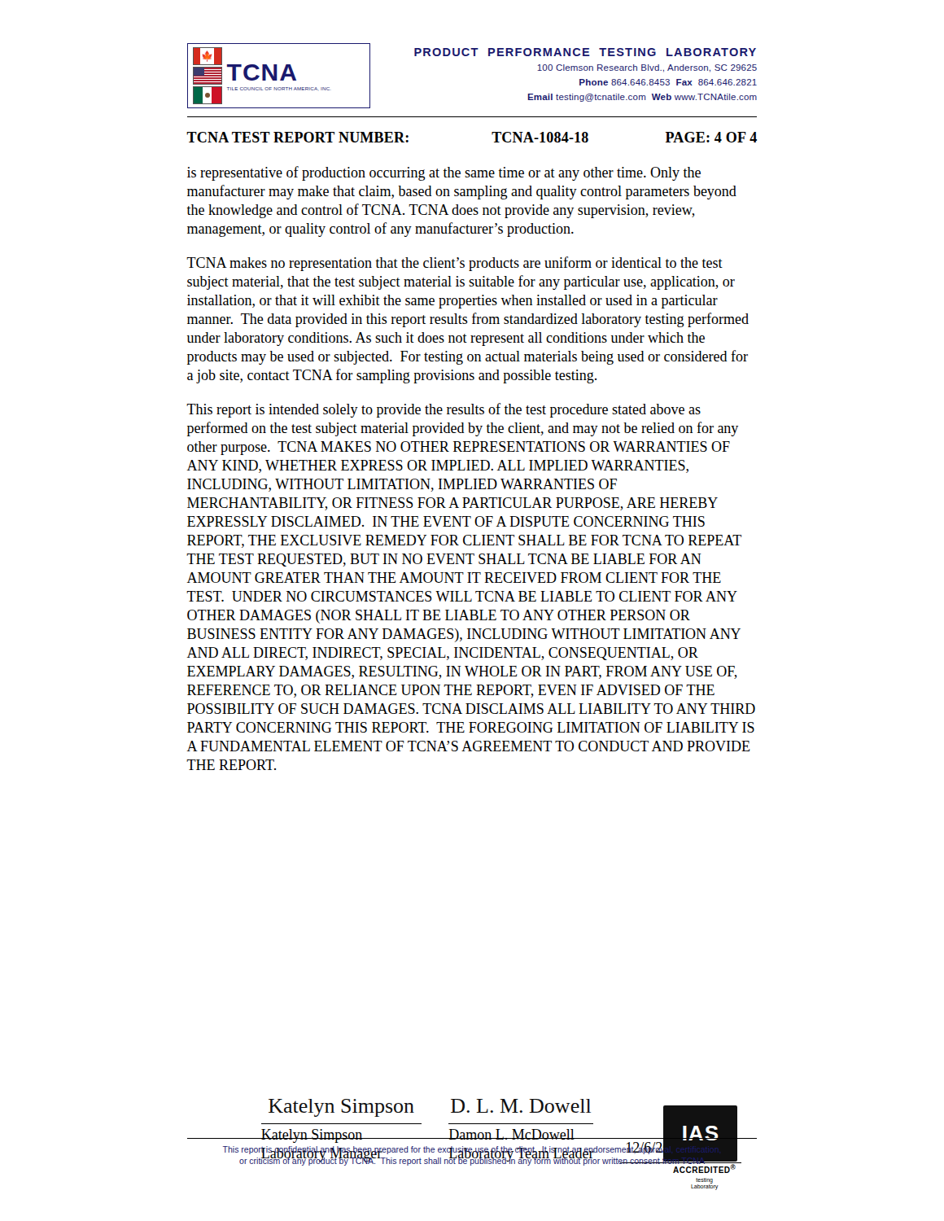🍁
TCNA TILE COUNCIL OF NORTH AMERICA, INC.
PRODUCT PERFORMANCE TESTING LABORATORY
100 Clemson Research Blvd., Anderson, SC 29625
Phone 864.646.8453 Fax 864.646.2821
Email testing@tcnatile.com Web www.TCNAtile.com
TCNA TEST REPORT NUMBER: TCNA-1084-18 PAGE: 4 OF 4
is representative of production occurring at the same time or at any other time. Only the manufacturer may make that claim, based on sampling and quality control parameters beyond the knowledge and control of TCNA. TCNA does not provide any supervision, review, management, or quality control of any manufacturer’s production.
TCNA makes no representation that the client’s products are uniform or identical to the test subject material, that the test subject material is suitable for any particular use, application, or installation, or that it will exhibit the same properties when installed or used in a particular manner. The data provided in this report results from standardized laboratory testing performed under laboratory conditions. As such it does not represent all conditions under which the products may be used or subjected. For testing on actual materials being used or considered for a job site, contact TCNA for sampling provisions and possible testing.
This report is intended solely to provide the results of the test procedure stated above as performed on the test subject material provided by the client, and may not be relied on for any other purpose. TCNA MAKES NO OTHER REPRESENTATIONS OR WARRANTIES OF ANY KIND, WHETHER EXPRESS OR IMPLIED. ALL IMPLIED WARRANTIES, INCLUDING, WITHOUT LIMITATION, IMPLIED WARRANTIES OF MERCHANTABILITY, OR FITNESS FOR A PARTICULAR PURPOSE, ARE HEREBY EXPRESSLY DISCLAIMED. IN THE EVENT OF A DISPUTE CONCERNING THIS REPORT, THE EXCLUSIVE REMEDY FOR CLIENT SHALL BE FOR TCNA TO REPEAT THE TEST REQUESTED, BUT IN NO EVENT SHALL TCNA BE LIABLE FOR AN AMOUNT GREATER THAN THE AMOUNT IT RECEIVED FROM CLIENT FOR THE TEST. UNDER NO CIRCUMSTANCES WILL TCNA BE LIABLE TO CLIENT FOR ANY OTHER DAMAGES (NOR SHALL IT BE LIABLE TO ANY OTHER PERSON OR BUSINESS ENTITY FOR ANY DAMAGES), INCLUDING WITHOUT LIMITATION ANY AND ALL DIRECT, INDIRECT, SPECIAL, INCIDENTAL, CONSEQUENTIAL, OR EXEMPLARY DAMAGES, RESULTING, IN WHOLE OR IN PART, FROM ANY USE OF, REFERENCE TO, OR RELIANCE UPON THE REPORT, EVEN IF ADVISED OF THE POSSIBILITY OF SUCH DAMAGES. TCNA DISCLAIMS ALL LIABILITY TO ANY THIRD PARTY CONCERNING THIS REPORT. THE FOREGOING LIMITATION OF LIABILITY IS A FUNDAMENTAL ELEMENT OF TCNA’S AGREEMENT TO CONDUCT AND PROVIDE THE REPORT.
Katelyn Simpson
Katelyn Simpson
Laboratory Manager
D. L. M. Dowell
Damon L. McDowell
Laboratory Team Leader
12/6/2018
IAS
ACCREDITED®
testing
Laboratory
This report is confidential and has been prepared for the exclusive use of the client. It is not an endorsement, approval, certification,
or criticism of any product by TCNA. This report shall not be published in any form without prior written consent from TCNA